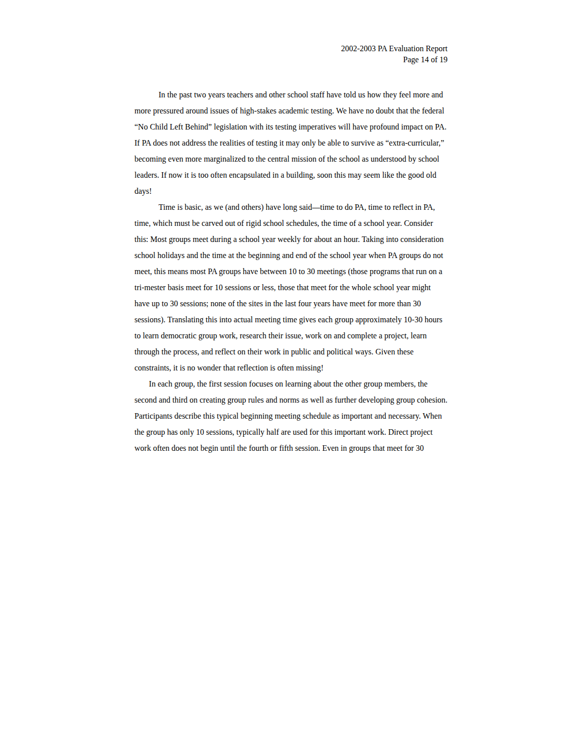2002-2003 PA Evaluation Report
Page 14 of 19
In the past two years teachers and other school staff have told us how they feel more and more pressured around issues of high-stakes academic testing. We have no doubt that the federal “No Child Left Behind” legislation with its testing imperatives will have profound impact on PA. If PA does not address the realities of testing it may only be able to survive as “extra-curricular,” becoming even more marginalized to the central mission of the school as understood by school leaders. If now it is too often encapsulated in a building, soon this may seem like the good old days!
Time is basic, as we (and others) have long said—time to do PA, time to reflect in PA, time, which must be carved out of rigid school schedules, the time of a school year. Consider this: Most groups meet during a school year weekly for about an hour. Taking into consideration school holidays and the time at the beginning and end of the school year when PA groups do not meet, this means most PA groups have between 10 to 30 meetings (those programs that run on a tri-mester basis meet for 10 sessions or less, those that meet for the whole school year might have up to 30 sessions; none of the sites in the last four years have meet for more than 30 sessions). Translating this into actual meeting time gives each group approximately 10-30 hours to learn democratic group work, research their issue, work on and complete a project, learn through the process, and reflect on their work in public and political ways. Given these constraints, it is no wonder that reflection is often missing!
In each group, the first session focuses on learning about the other group members, the second and third on creating group rules and norms as well as further developing group cohesion. Participants describe this typical beginning meeting schedule as important and necessary. When the group has only 10 sessions, typically half are used for this important work. Direct project work often does not begin until the fourth or fifth session. Even in groups that meet for 30